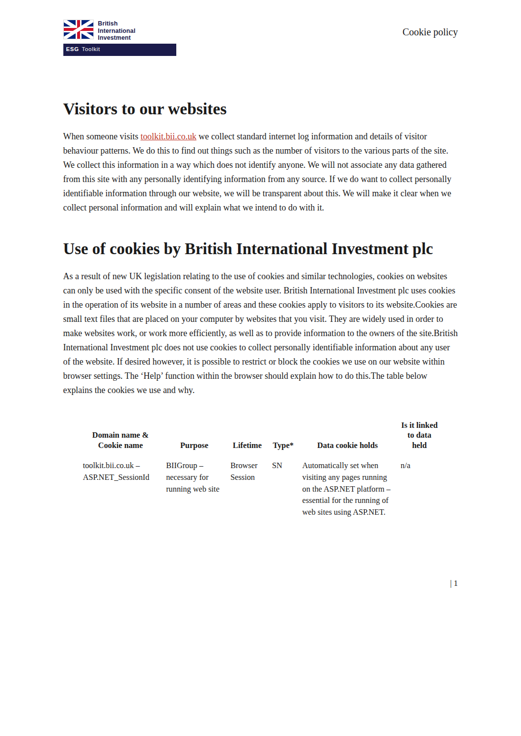British International Investment
ESG Toolkit
Cookie policy
Visitors to our websites
When someone visits toolkit.bii.co.uk we collect standard internet log information and details of visitor behaviour patterns. We do this to find out things such as the number of visitors to the various parts of the site. We collect this information in a way which does not identify anyone. We will not associate any data gathered from this site with any personally identifying information from any source. If we do want to collect personally identifiable information through our website, we will be transparent about this. We will make it clear when we collect personal information and will explain what we intend to do with it.
Use of cookies by British International Investment plc
As a result of new UK legislation relating to the use of cookies and similar technologies, cookies on websites can only be used with the specific consent of the website user. British International Investment plc uses cookies in the operation of its website in a number of areas and these cookies apply to visitors to its website.Cookies are small text files that are placed on your computer by websites that you visit. They are widely used in order to make websites work, or work more efficiently, as well as to provide information to the owners of the site.British International Investment plc does not use cookies to collect personally identifiable information about any user of the website. If desired however, it is possible to restrict or block the cookies we use on our website within browser settings. The ‘Help’ function within the browser should explain how to do this.The table below explains the cookies we use and why.
| Domain name & Cookie name | Purpose | Lifetime | Type* | Data cookie holds | Is it linked to data held |
| --- | --- | --- | --- | --- | --- |
| toolkit.bii.co.uk – ASP.NET_SessionId | BIIGroup – necessary for running web site | Browser Session | SN | Automatically set when visiting any pages running on the ASP.NET platform – essential for the running of web sites using ASP.NET. | n/a |
| 1